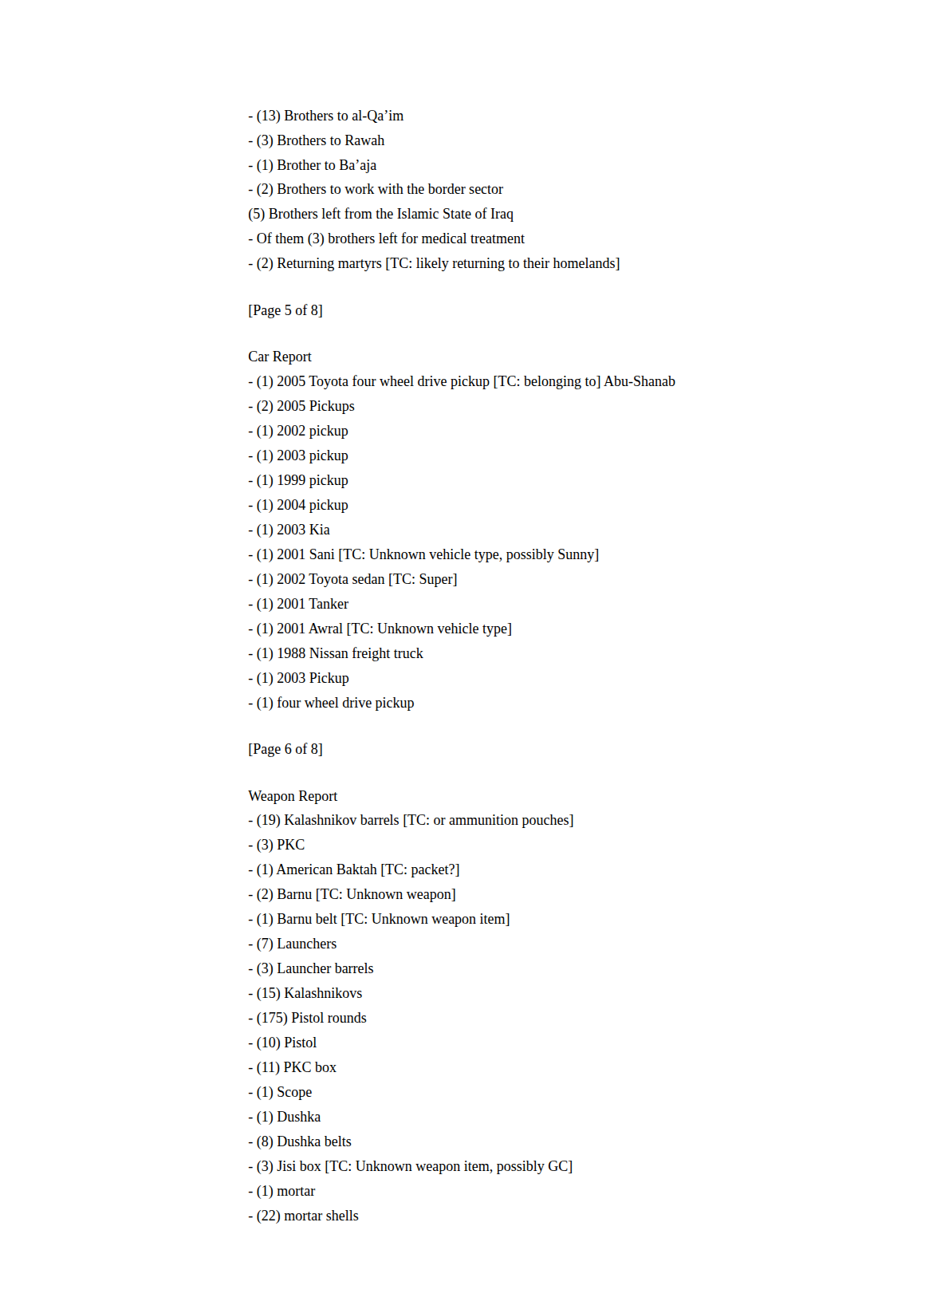- (13) Brothers to al-Qa’im
- (3) Brothers to Rawah
- (1) Brother to Ba’aja
- (2) Brothers to work with the border sector
(5) Brothers left from the Islamic State of Iraq
- Of them (3) brothers left for medical treatment
- (2) Returning martyrs [TC: likely returning to their homelands]
[Page 5 of 8]
Car Report
- (1) 2005 Toyota four wheel drive pickup [TC: belonging to] Abu-Shanab
- (2) 2005 Pickups
- (1) 2002 pickup
- (1) 2003 pickup
- (1) 1999 pickup
- (1) 2004 pickup
- (1) 2003 Kia
- (1) 2001 Sani [TC: Unknown vehicle type, possibly Sunny]
- (1) 2002 Toyota sedan [TC: Super]
- (1) 2001 Tanker
- (1) 2001 Awral [TC: Unknown vehicle type]
- (1) 1988 Nissan freight truck
- (1) 2003 Pickup
- (1) four wheel drive pickup
[Page 6 of 8]
Weapon Report
- (19) Kalashnikov barrels [TC: or ammunition pouches]
- (3) PKC
- (1) American Baktah [TC: packet?]
- (2) Barnu [TC: Unknown weapon]
- (1) Barnu belt [TC: Unknown weapon item]
- (7) Launchers
- (3) Launcher barrels
- (15) Kalashnikovs
- (175) Pistol rounds
- (10) Pistol
- (11) PKC box
- (1) Scope
- (1) Dushka
- (8) Dushka belts
- (3) Jisi box [TC: Unknown weapon item, possibly GC]
- (1) mortar
- (22) mortar shells